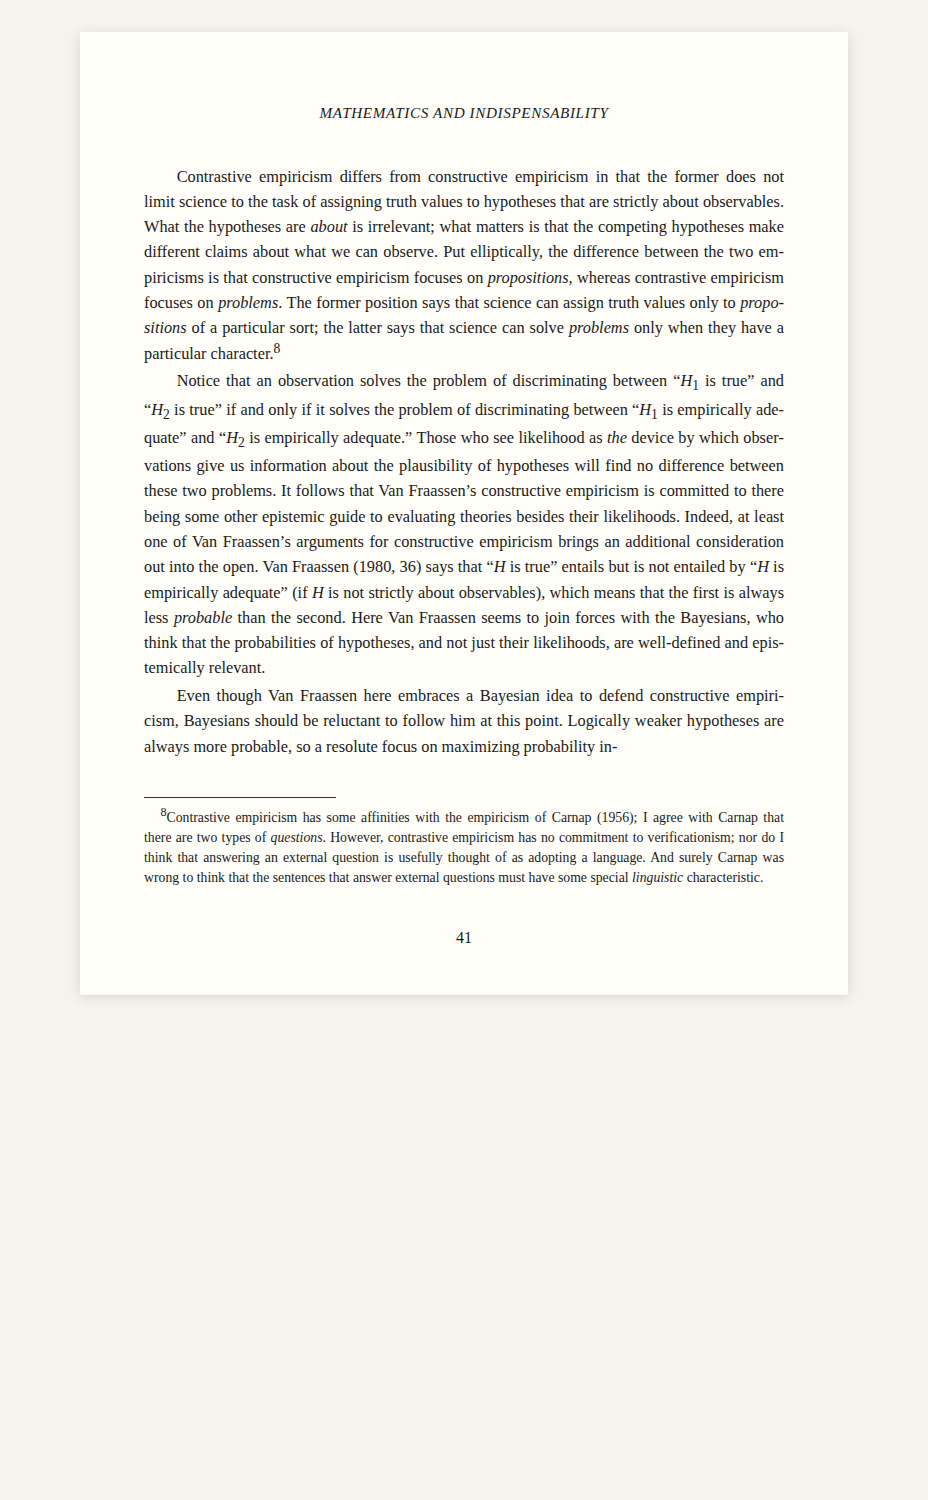MATHEMATICS AND INDISPENSABILITY
Contrastive empiricism differs from constructive empiricism in that the former does not limit science to the task of assigning truth values to hypotheses that are strictly about observables. What the hypotheses are about is irrelevant; what matters is that the competing hypotheses make different claims about what we can observe. Put elliptically, the difference between the two empiricisms is that constructive empiricism focuses on propositions, whereas contrastive empiricism focuses on problems. The former position says that science can assign truth values only to propositions of a particular sort; the latter says that science can solve problems only when they have a particular character.8
Notice that an observation solves the problem of discriminating between “H1 is true” and “H2 is true” if and only if it solves the problem of discriminating between “H1 is empirically adequate” and “H2 is empirically adequate.” Those who see likelihood as the device by which observations give us information about the plausibility of hypotheses will find no difference between these two problems. It follows that Van Fraassen’s constructive empiricism is committed to there being some other epistemic guide to evaluating theories besides their likelihoods. Indeed, at least one of Van Fraassen’s arguments for constructive empiricism brings an additional consideration out into the open. Van Fraassen (1980, 36) says that “H is true” entails but is not entailed by “H is empirically adequate” (if H is not strictly about observables), which means that the first is always less probable than the second. Here Van Fraassen seems to join forces with the Bayesians, who think that the probabilities of hypotheses, and not just their likelihoods, are well-defined and epistemically relevant.
Even though Van Fraassen here embraces a Bayesian idea to defend constructive empiricism, Bayesians should be reluctant to follow him at this point. Logically weaker hypotheses are always more probable, so a resolute focus on maximizing probability in-
8Contrastive empiricism has some affinities with the empiricism of Carnap (1956); I agree with Carnap that there are two types of questions. However, contrastive empiricism has no commitment to verificationism; nor do I think that answering an external question is usefully thought of as adopting a language. And surely Carnap was wrong to think that the sentences that answer external questions must have some special linguistic characteristic.
41